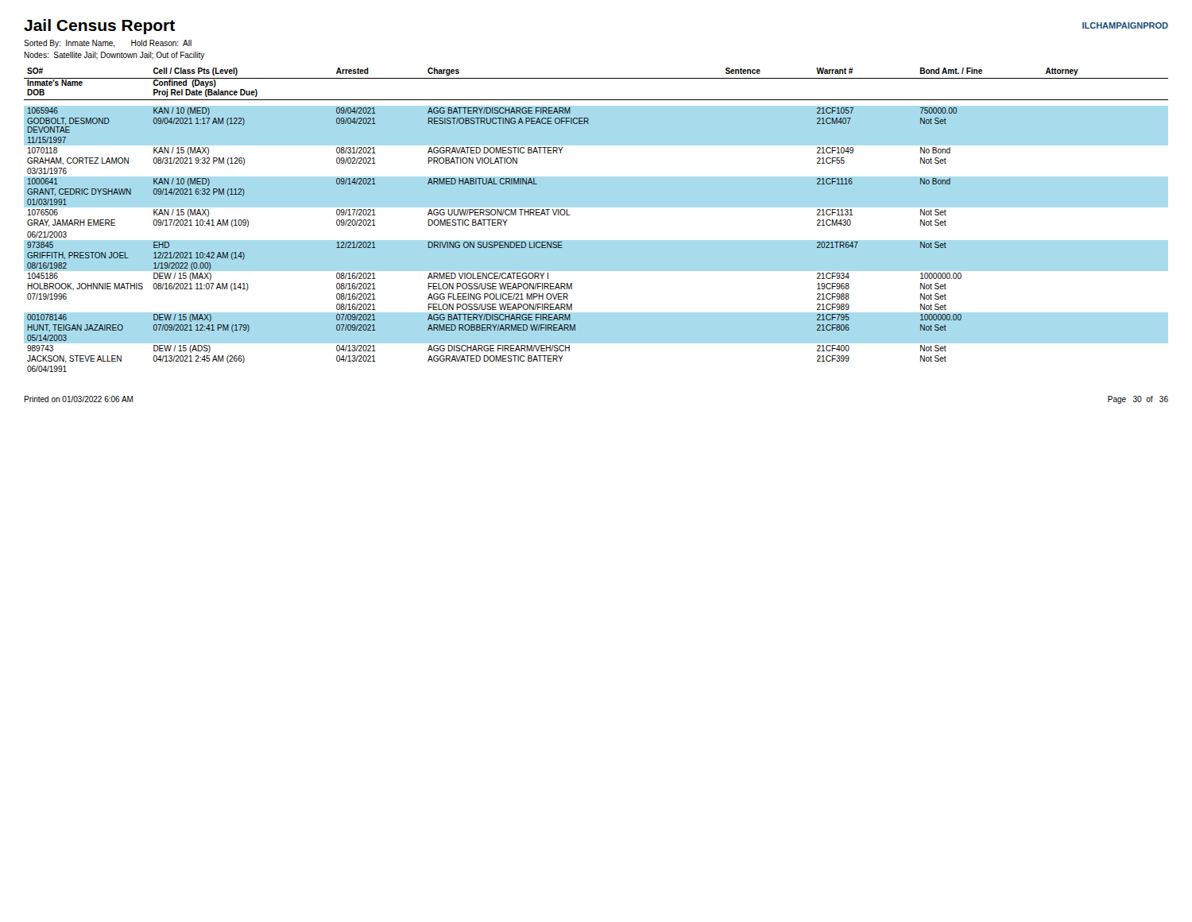ILCHAMPAIGNPROD
Jail Census Report
Sorted By: Inmate Name, Hold Reason: All
Nodes: Satellite Jail; Downtown Jail; Out of Facility
| SO# | Cell / Class Pts (Level) | Arrested | Charges | Sentence | Warrant # | Bond Amt. / Fine | Attorney |
| --- | --- | --- | --- | --- | --- | --- | --- |
| Inmate's Name | Confined (Days) | | | | | | |
| DOB | Proj Rel Date (Balance Due) | | | | | | |
| 1065946 | KAN / 10 (MED) | 09/04/2021 | AGG BATTERY/DISCHARGE FIREARM | | 21CF1057 | 750000.00 | |
| GODBOLT, DESMOND DEVONTAE | 09/04/2021 1:17 AM (122) | 09/04/2021 | RESIST/OBSTRUCTING A PEACE OFFICER | | 21CM407 | Not Set | |
| 11/15/1997 | | | | | | | |
| 1070118 | KAN / 15 (MAX) | 08/31/2021 | AGGRAVATED DOMESTIC BATTERY | | 21CF1049 | No Bond | |
| GRAHAM, CORTEZ LAMON | 08/31/2021 9:32 PM (126) | 09/02/2021 | PROBATION VIOLATION | | 21CF55 | Not Set | |
| 03/31/1976 | | | | | | | |
| 1000641 | KAN / 10 (MED) | 09/14/2021 | ARMED HABITUAL CRIMINAL | | 21CF1116 | No Bond | |
| GRANT, CEDRIC DYSHAWN | 09/14/2021 6:32 PM (112) | | | | | | |
| 01/03/1991 | | | | | | | |
| 1076506 | KAN / 15 (MAX) | 09/17/2021 | AGG UUW/PERSON/CM THREAT VIOL | | 21CF1131 | Not Set | |
| GRAY, JAMARH EMERE | 09/17/2021 10:41 AM (109) | 09/20/2021 | DOMESTIC BATTERY | | 21CM430 | Not Set | |
| 06/21/2003 | | | | | | | |
| 973845 | EHD | 12/21/2021 | DRIVING ON SUSPENDED LICENSE | | 2021TR647 | Not Set | |
| GRIFFITH, PRESTON JOEL | 12/21/2021 10:42 AM (14) | | | | | | |
| 08/16/1982 | 1/19/2022 (0.00) | | | | | | |
| 1045186 | DEW / 15 (MAX) | 08/16/2021 | ARMED VIOLENCE/CATEGORY I | | 21CF934 | 1000000.00 | |
| HOLBROOK, JOHNNIE MATHIS | 08/16/2021 11:07 AM (141) | 08/16/2021 | FELON POSS/USE WEAPON/FIREARM | | 19CF968 | Not Set | |
| 07/19/1996 | | 08/16/2021 | AGG FLEEING POLICE/21 MPH OVER | | 21CF988 | Not Set | |
| | | 08/16/2021 | FELON POSS/USE WEAPON/FIREARM | | 21CF989 | Not Set | |
| 001078146 | DEW / 15 (MAX) | 07/09/2021 | AGG BATTERY/DISCHARGE FIREARM | | 21CF795 | 1000000.00 | |
| HUNT, TEIGAN JAZAIREO | 07/09/2021 12:41 PM (179) | 07/09/2021 | ARMED ROBBERY/ARMED W/FIREARM | | 21CF806 | Not Set | |
| 05/14/2003 | | | | | | | |
| 989743 | DEW / 15 (ADS) | 04/13/2021 | AGG DISCHARGE FIREARM/VEH/SCH | | 21CF400 | Not Set | |
| JACKSON, STEVE ALLEN | 04/13/2021 2:45 AM (266) | 04/13/2021 | AGGRAVATED DOMESTIC BATTERY | | 21CF399 | Not Set | |
| 06/04/1991 | | | | | | | |
Printed on 01/03/2022 6:06 AM Page 30 of 36